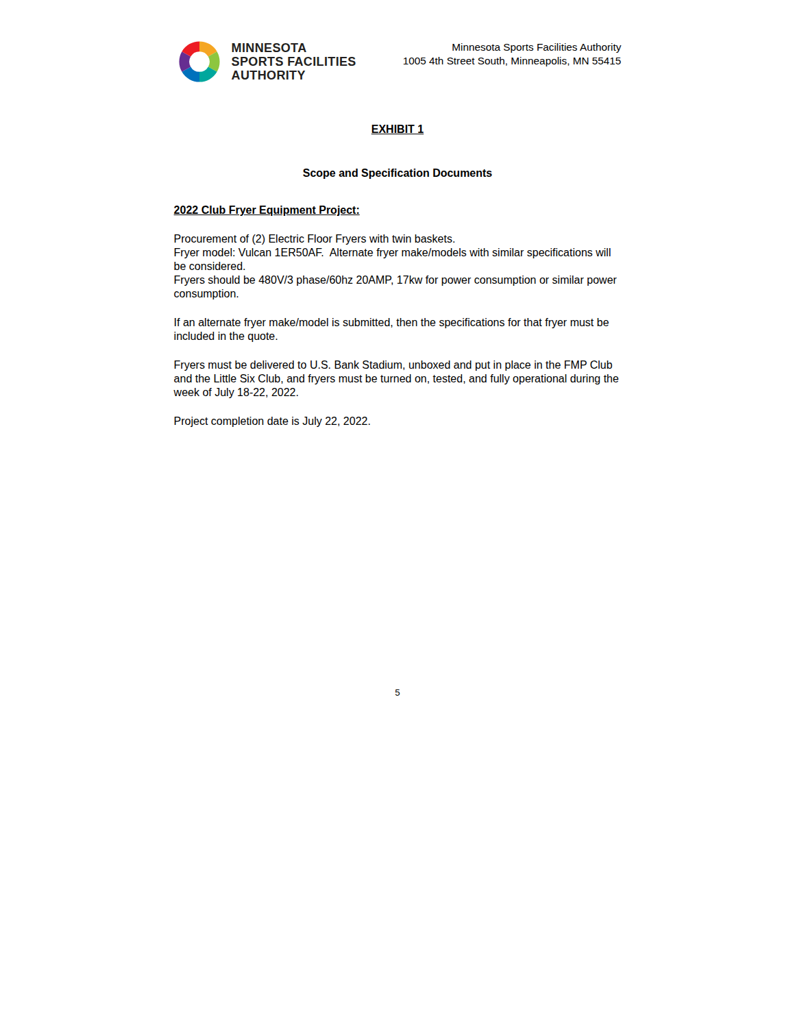Minnesota
Sports Facilities
Authority
Minnesota Sports Facilities Authority
1005 4th Street South, Minneapolis, MN 55415
EXHIBIT 1
Scope and Specification Documents
2022 Club Fryer Equipment Project:
Procurement of (2) Electric Floor Fryers with twin baskets.
Fryer model: Vulcan 1ER50AF. Alternate fryer make/models with similar specifications will be considered.
Fryers should be 480V/3 phase/60hz 20AMP, 17kw for power consumption or similar power consumption.
If an alternate fryer make/model is submitted, then the specifications for that fryer must be included in the quote.
Fryers must be delivered to U.S. Bank Stadium, unboxed and put in place in the FMP Club and the Little Six Club, and fryers must be turned on, tested, and fully operational during the week of July 18-22, 2022.
Project completion date is July 22, 2022.
5